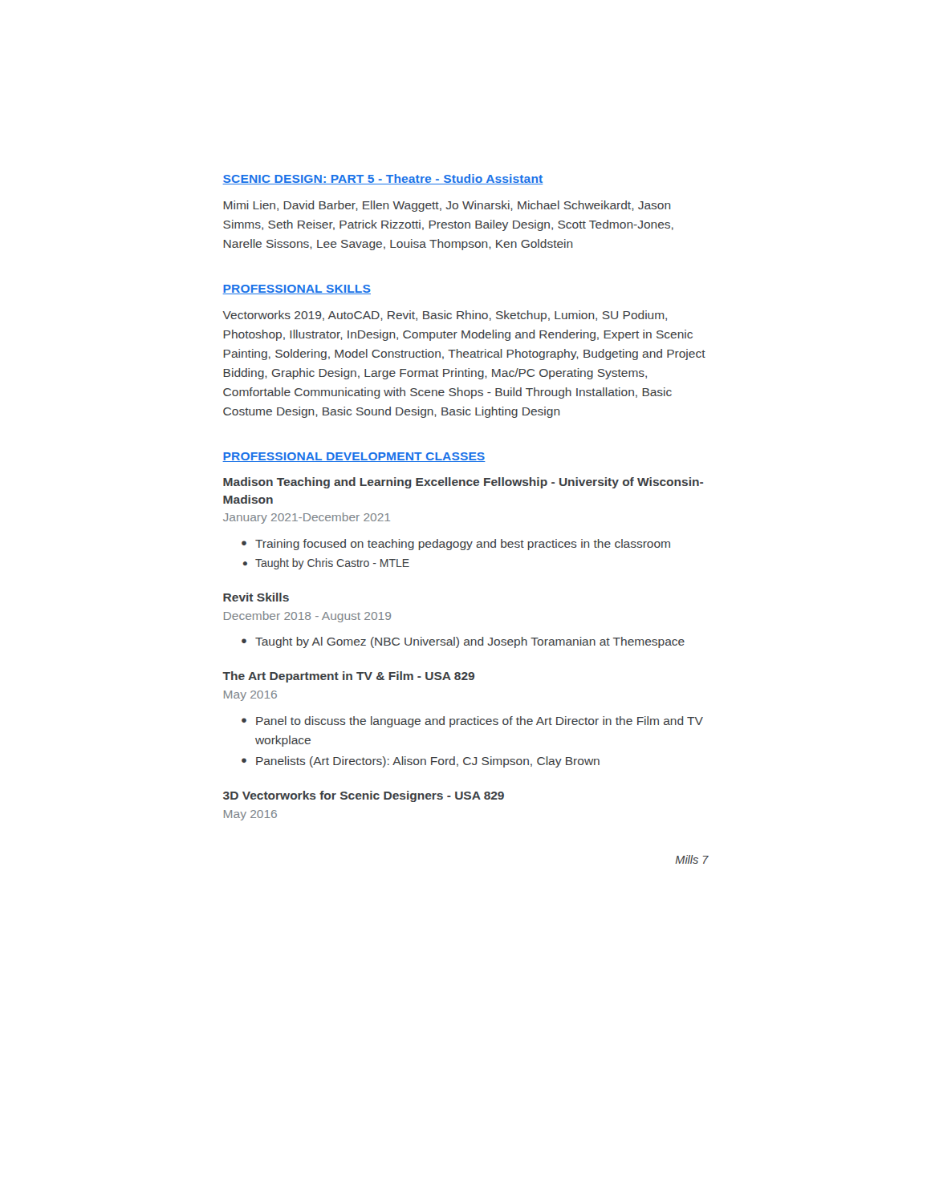SCENIC DESIGN: PART 5 - Theatre - Studio Assistant
Mimi Lien, David Barber, Ellen Waggett, Jo Winarski, Michael Schweikardt, Jason Simms, Seth Reiser, Patrick Rizzotti, Preston Bailey Design, Scott Tedmon-Jones, Narelle Sissons, Lee Savage, Louisa Thompson, Ken Goldstein
PROFESSIONAL SKILLS
Vectorworks 2019, AutoCAD, Revit, Basic Rhino, Sketchup, Lumion, SU Podium, Photoshop, Illustrator, InDesign, Computer Modeling and Rendering, Expert in Scenic Painting, Soldering, Model Construction, Theatrical Photography, Budgeting and Project Bidding, Graphic Design, Large Format Printing, Mac/PC Operating Systems, Comfortable Communicating with Scene Shops - Build Through Installation, Basic Costume Design, Basic Sound Design, Basic Lighting Design
PROFESSIONAL DEVELOPMENT CLASSES
Madison Teaching and Learning Excellence Fellowship - University of Wisconsin-Madison
January 2021-December 2021
Training focused on teaching pedagogy and best practices in the classroom
Taught by Chris Castro - MTLE
Revit Skills
December 2018 - August 2019
Taught by Al Gomez (NBC Universal) and Joseph Toramanian at Themespace
The Art Department in TV & Film - USA 829
May 2016
Panel to discuss the language and practices of the Art Director in the Film and TV workplace
Panelists (Art Directors): Alison Ford, CJ Simpson, Clay Brown
3D Vectorworks for Scenic Designers - USA 829
May 2016
Mills 7